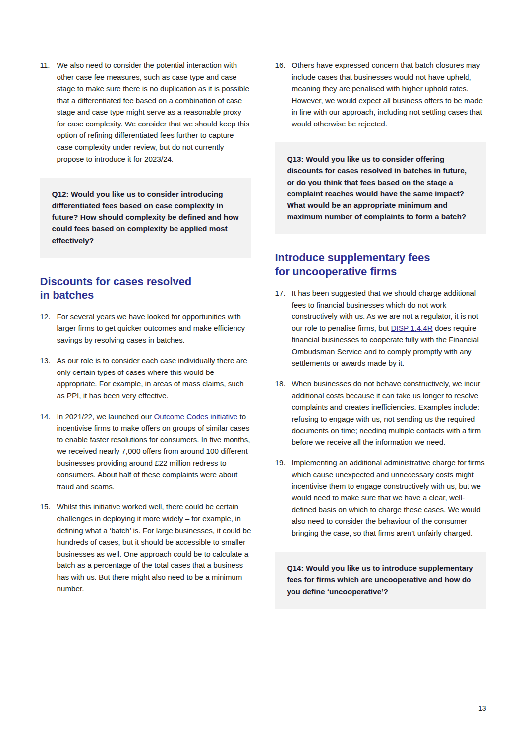11. We also need to consider the potential interaction with other case fee measures, such as case type and case stage to make sure there is no duplication as it is possible that a differentiated fee based on a combination of case stage and case type might serve as a reasonable proxy for case complexity. We consider that we should keep this option of refining differentiated fees further to capture case complexity under review, but do not currently propose to introduce it for 2023/24.
Q12: Would you like us to consider introducing differentiated fees based on case complexity in future? How should complexity be defined and how could fees based on complexity be applied most effectively?
Discounts for cases resolved
in batches
12. For several years we have looked for opportunities with larger firms to get quicker outcomes and make efficiency savings by resolving cases in batches.
13. As our role is to consider each case individually there are only certain types of cases where this would be appropriate. For example, in areas of mass claims, such as PPI, it has been very effective.
14. In 2021/22, we launched our Outcome Codes initiative to incentivise firms to make offers on groups of similar cases to enable faster resolutions for consumers. In five months, we received nearly 7,000 offers from around 100 different businesses providing around £22 million redress to consumers. About half of these complaints were about fraud and scams.
15. Whilst this initiative worked well, there could be certain challenges in deploying it more widely – for example, in defining what a ‘batch’ is. For large businesses, it could be hundreds of cases, but it should be accessible to smaller businesses as well. One approach could be to calculate a batch as a percentage of the total cases that a business has with us. But there might also need to be a minimum number.
16. Others have expressed concern that batch closures may include cases that businesses would not have upheld, meaning they are penalised with higher uphold rates. However, we would expect all business offers to be made in line with our approach, including not settling cases that would otherwise be rejected.
Q13: Would you like us to consider offering discounts for cases resolved in batches in future, or do you think that fees based on the stage a complaint reaches would have the same impact? What would be an appropriate minimum and maximum number of complaints to form a batch?
Introduce supplementary fees
for uncooperative firms
17. It has been suggested that we should charge additional fees to financial businesses which do not work constructively with us. As we are not a regulator, it is not our role to penalise firms, but DISP 1.4.4R does require financial businesses to cooperate fully with the Financial Ombudsman Service and to comply promptly with any settlements or awards made by it.
18. When businesses do not behave constructively, we incur additional costs because it can take us longer to resolve complaints and creates inefficiencies. Examples include: refusing to engage with us, not sending us the required documents on time; needing multiple contacts with a firm before we receive all the information we need.
19. Implementing an additional administrative charge for firms which cause unexpected and unnecessary costs might incentivise them to engage constructively with us, but we would need to make sure that we have a clear, well-defined basis on which to charge these cases. We would also need to consider the behaviour of the consumer bringing the case, so that firms aren’t unfairly charged.
Q14: Would you like us to introduce supplementary fees for firms which are uncooperative and how do you define ‘uncooperative’?
13